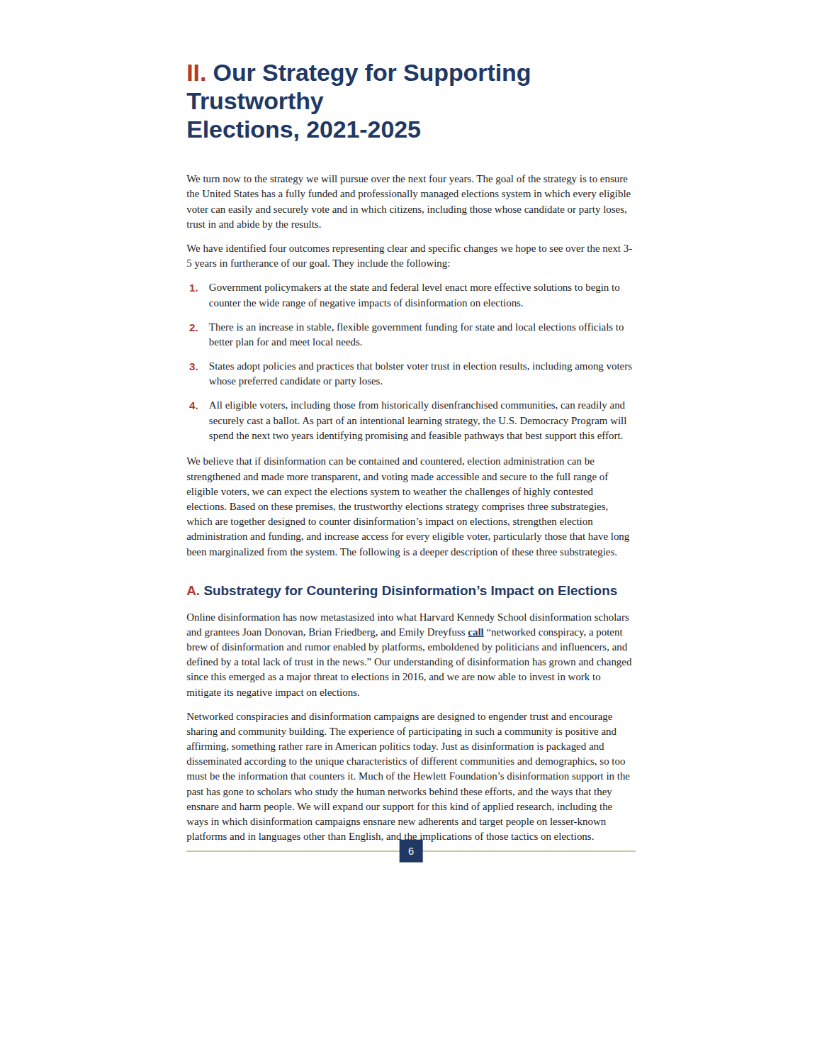II. Our Strategy for Supporting Trustworthy
Elections, 2021-2025
We turn now to the strategy we will pursue over the next four years. The goal of the strategy is to ensure the United States has a fully funded and professionally managed elections system in which every eligible voter can easily and securely vote and in which citizens, including those whose candidate or party loses, trust in and abide by the results.
We have identified four outcomes representing clear and specific changes we hope to see over the next 3-5 years in furtherance of our goal. They include the following:
Government policymakers at the state and federal level enact more effective solutions to begin to counter the wide range of negative impacts of disinformation on elections.
There is an increase in stable, flexible government funding for state and local elections officials to better plan for and meet local needs.
States adopt policies and practices that bolster voter trust in election results, including among voters whose preferred candidate or party loses.
All eligible voters, including those from historically disenfranchised communities, can readily and securely cast a ballot. As part of an intentional learning strategy, the U.S. Democracy Program will spend the next two years identifying promising and feasible pathways that best support this effort.
We believe that if disinformation can be contained and countered, election administration can be strengthened and made more transparent, and voting made accessible and secure to the full range of eligible voters, we can expect the elections system to weather the challenges of highly contested elections. Based on these premises, the trustworthy elections strategy comprises three substrategies, which are together designed to counter disinformation’s impact on elections, strengthen election administration and funding, and increase access for every eligible voter, particularly those that have long been marginalized from the system. The following is a deeper description of these three substrategies.
A. Substrategy for Countering Disinformation’s Impact on Elections
Online disinformation has now metastasized into what Harvard Kennedy School disinformation scholars and grantees Joan Donovan, Brian Friedberg, and Emily Dreyfuss call “networked conspiracy, a potent brew of disinformation and rumor enabled by platforms, emboldened by politicians and influencers, and defined by a total lack of trust in the news.” Our understanding of disinformation has grown and changed since this emerged as a major threat to elections in 2016, and we are now able to invest in work to mitigate its negative impact on elections.
Networked conspiracies and disinformation campaigns are designed to engender trust and encourage sharing and community building. The experience of participating in such a community is positive and affirming, something rather rare in American politics today. Just as disinformation is packaged and disseminated according to the unique characteristics of different communities and demographics, so too must be the information that counters it. Much of the Hewlett Foundation’s disinformation support in the past has gone to scholars who study the human networks behind these efforts, and the ways that they ensnare and harm people. We will expand our support for this kind of applied research, including the ways in which disinformation campaigns ensnare new adherents and target people on lesser-known platforms and in languages other than English, and the implications of those tactics on elections.
6